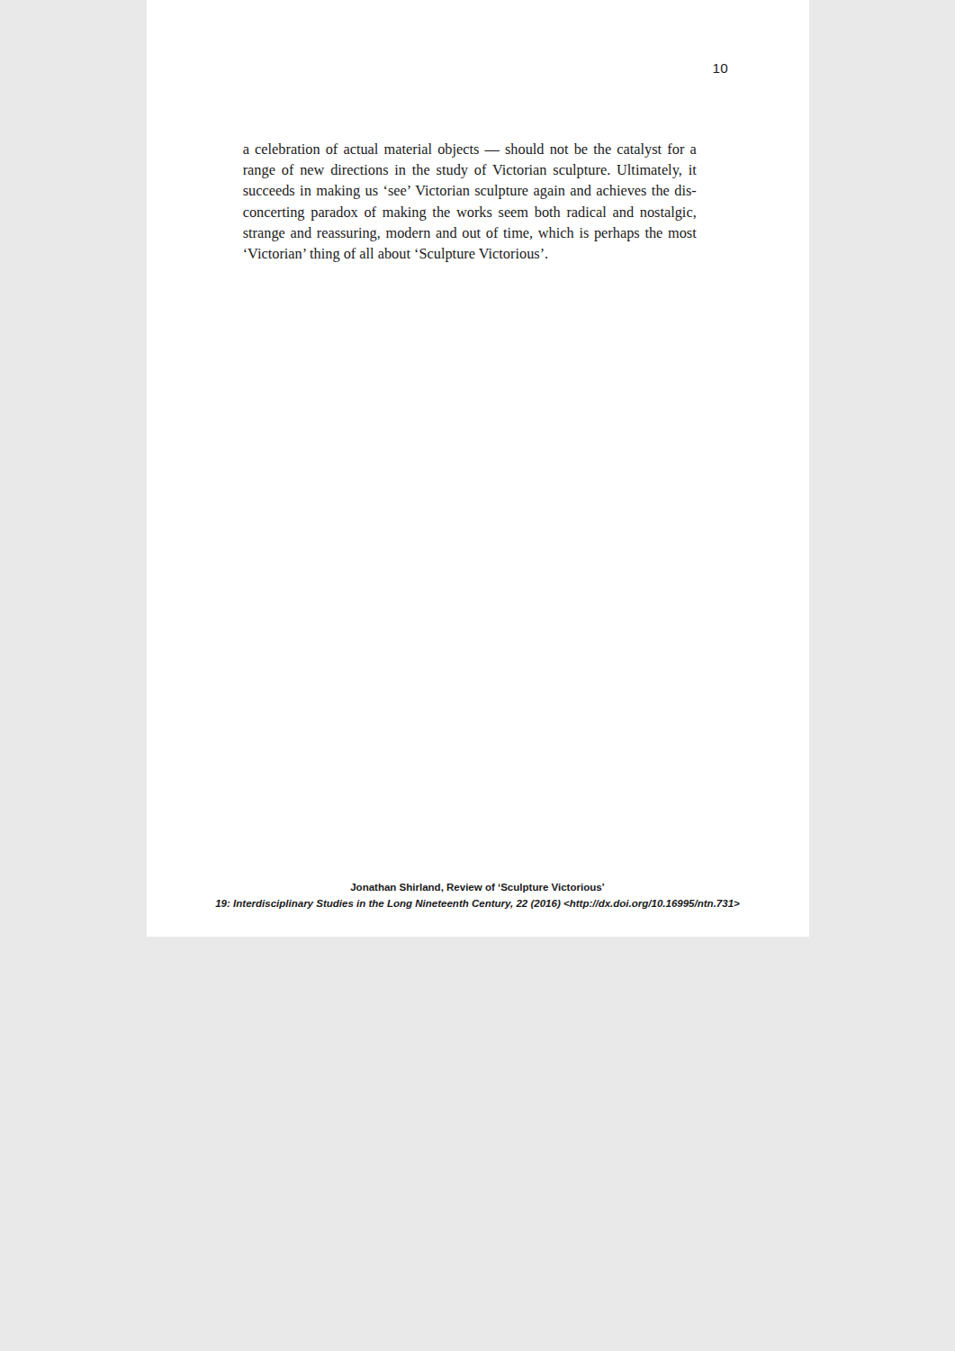10
a celebration of actual material objects — should not be the catalyst for a range of new directions in the study of Victorian sculpture. Ultimately, it succeeds in making us ‘see’ Victorian sculpture again and achieves the disconcerting paradox of making the works seem both radical and nostalgic, strange and reassuring, modern and out of time, which is perhaps the most ‘Victorian’ thing of all about ‘Sculpture Victorious’.
Jonathan Shirland, Review of ‘Sculpture Victorious’
19: Interdisciplinary Studies in the Long Nineteenth Century, 22 (2016) <http://dx.doi.org/10.16995/ntn.731>